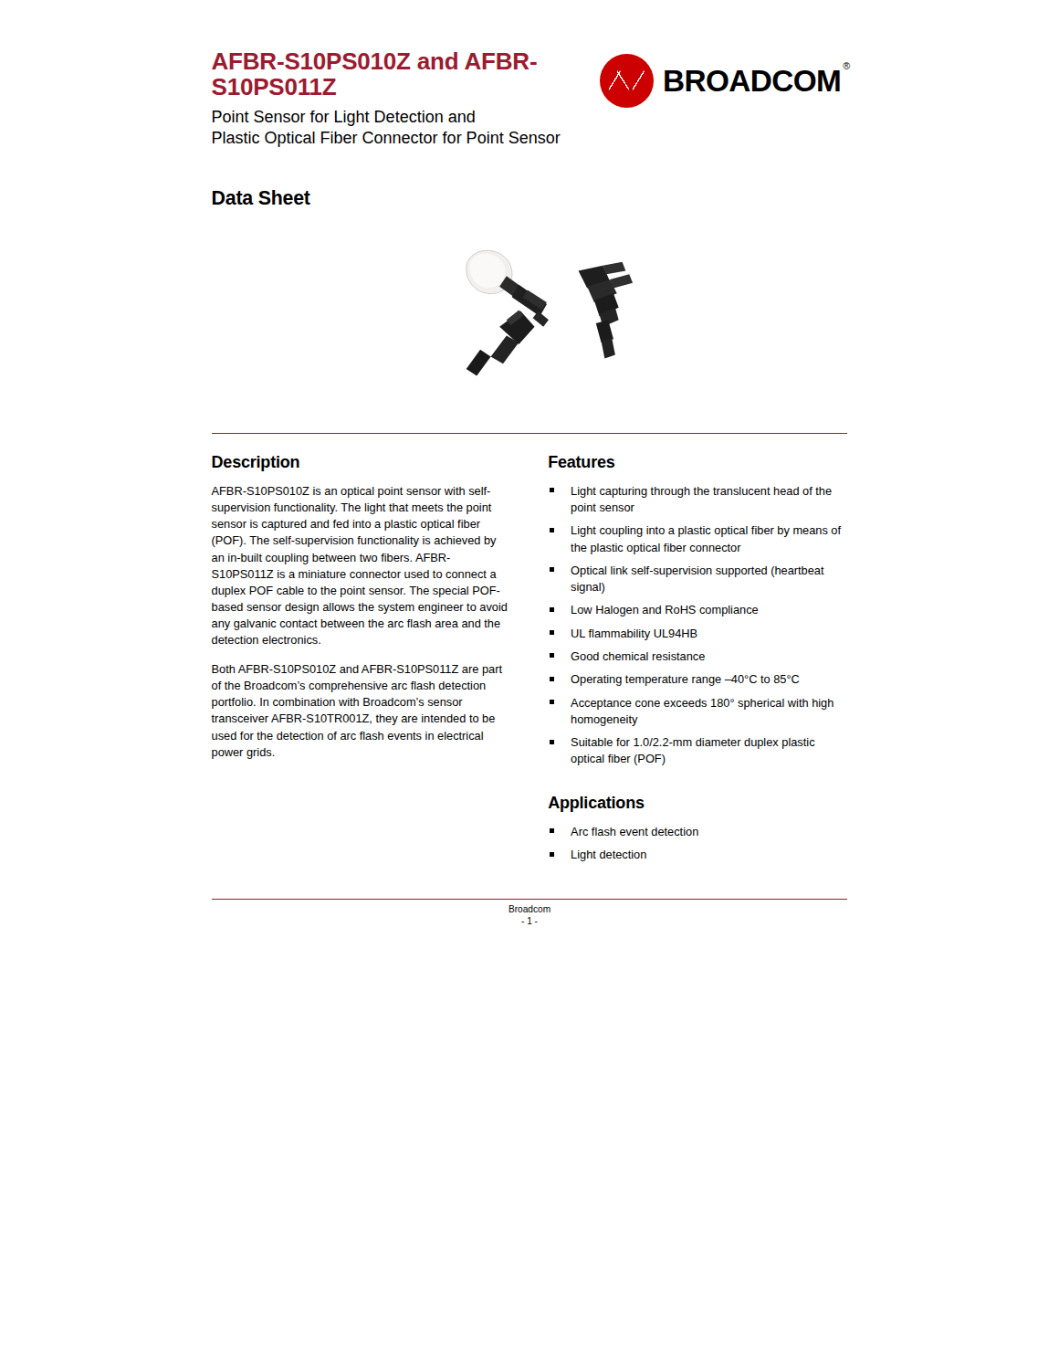AFBR-S10PS010Z and AFBR-S10PS011Z
Point Sensor for Light Detection and
Plastic Optical Fiber Connector for Point Sensor
Data Sheet
BROADCOM®
Description
AFBR-S10PS010Z is an optical point sensor with self-supervision functionality. The light that meets the point sensor is captured and fed into a plastic optical fiber (POF). The self-supervision functionality is achieved by an in-built coupling between two fibers. AFBR-S10PS011Z is a miniature connector used to connect a duplex POF cable to the point sensor. The special POF-based sensor design allows the system engineer to avoid any galvanic contact between the arc flash area and the detection electronics.
Both AFBR-S10PS010Z and AFBR-S10PS011Z are part of the Broadcom’s comprehensive arc flash detection portfolio. In combination with Broadcom’s sensor transceiver AFBR-S10TR001Z, they are intended to be used for the detection of arc flash events in electrical power grids.
Features
Light capturing through the translucent head of the point sensor
Light coupling into a plastic optical fiber by means of the plastic optical fiber connector
Optical link self-supervision supported (heartbeat signal)
Low Halogen and RoHS compliance
UL flammability UL94HB
Good chemical resistance
Operating temperature range –40°C to 85°C
Acceptance cone exceeds 180° spherical with high homogeneity
Suitable for 1.0/2.2-mm diameter duplex plastic optical fiber (POF)
Applications
Arc flash event detection
Light detection
Broadcom
- 1 -